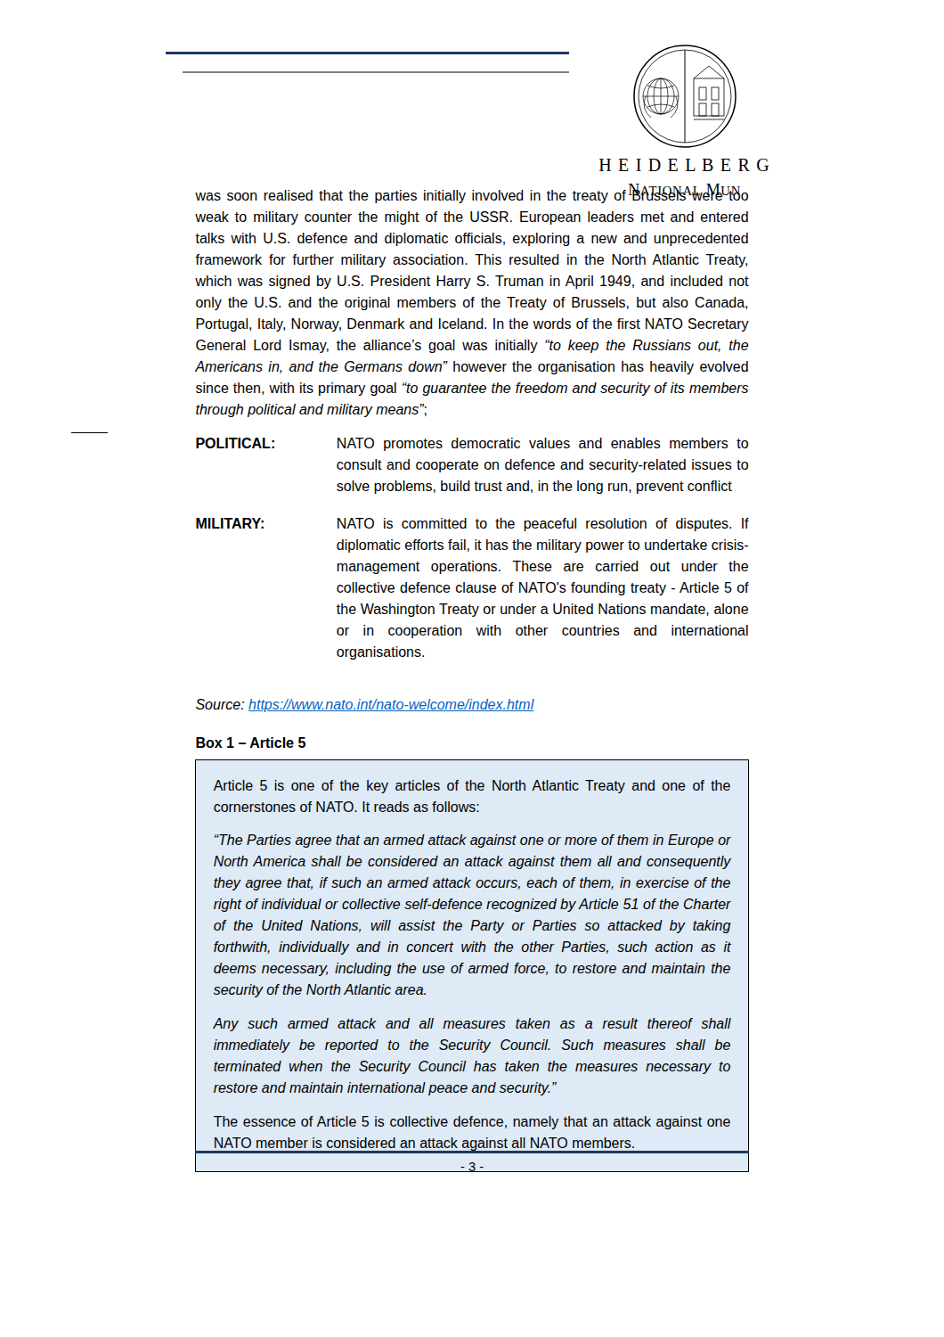H E I D E L B E R G
NATIONAL MUN
was soon realised that the parties initially involved in the treaty of Brussels were too weak to military counter the might of the USSR. European leaders met and entered talks with U.S. defence and diplomatic officials, exploring a new and unprecedented framework for further military association. This resulted in the North Atlantic Treaty, which was signed by U.S. President Harry S. Truman in April 1949, and included not only the U.S. and the original members of the Treaty of Brussels, but also Canada, Portugal, Italy, Norway, Denmark and Iceland. In the words of the first NATO Secretary General Lord Ismay, the alliance’s goal was initially “to keep the Russians out, the Americans in, and the Germans down” however the organisation has heavily evolved since then, with its primary goal “to guarantee the freedom and security of its members through political and military means”;
| POLITICAL: | NATO promotes democratic values and enables members to consult and cooperate on defence and security-related issues to solve problems, build trust and, in the long run, prevent conflict |
| MILITARY: | NATO is committed to the peaceful resolution of disputes. If diplomatic efforts fail, it has the military power to undertake crisis-management operations. These are carried out under the collective defence clause of NATO's founding treaty - Article 5 of the Washington Treaty or under a United Nations mandate, alone or in cooperation with other countries and international organisations. |
Source: https://www.nato.int/nato-welcome/index.html
Box 1 – Article 5
Article 5 is one of the key articles of the North Atlantic Treaty and one of the cornerstones of NATO. It reads as follows:
“The Parties agree that an armed attack against one or more of them in Europe or North America shall be considered an attack against them all and consequently they agree that, if such an armed attack occurs, each of them, in exercise of the right of individual or collective self-defence recognized by Article 51 of the Charter of the United Nations, will assist the Party or Parties so attacked by taking forthwith, individually and in concert with the other Parties, such action as it deems necessary, including the use of armed force, to restore and maintain the security of the North Atlantic area.
Any such armed attack and all measures taken as a result thereof shall immediately be reported to the Security Council. Such measures shall be terminated when the Security Council has taken the measures necessary to restore and maintain international peace and security.”
The essence of Article 5 is collective defence, namely that an attack against one NATO member is considered an attack against all NATO members.
- 3 -